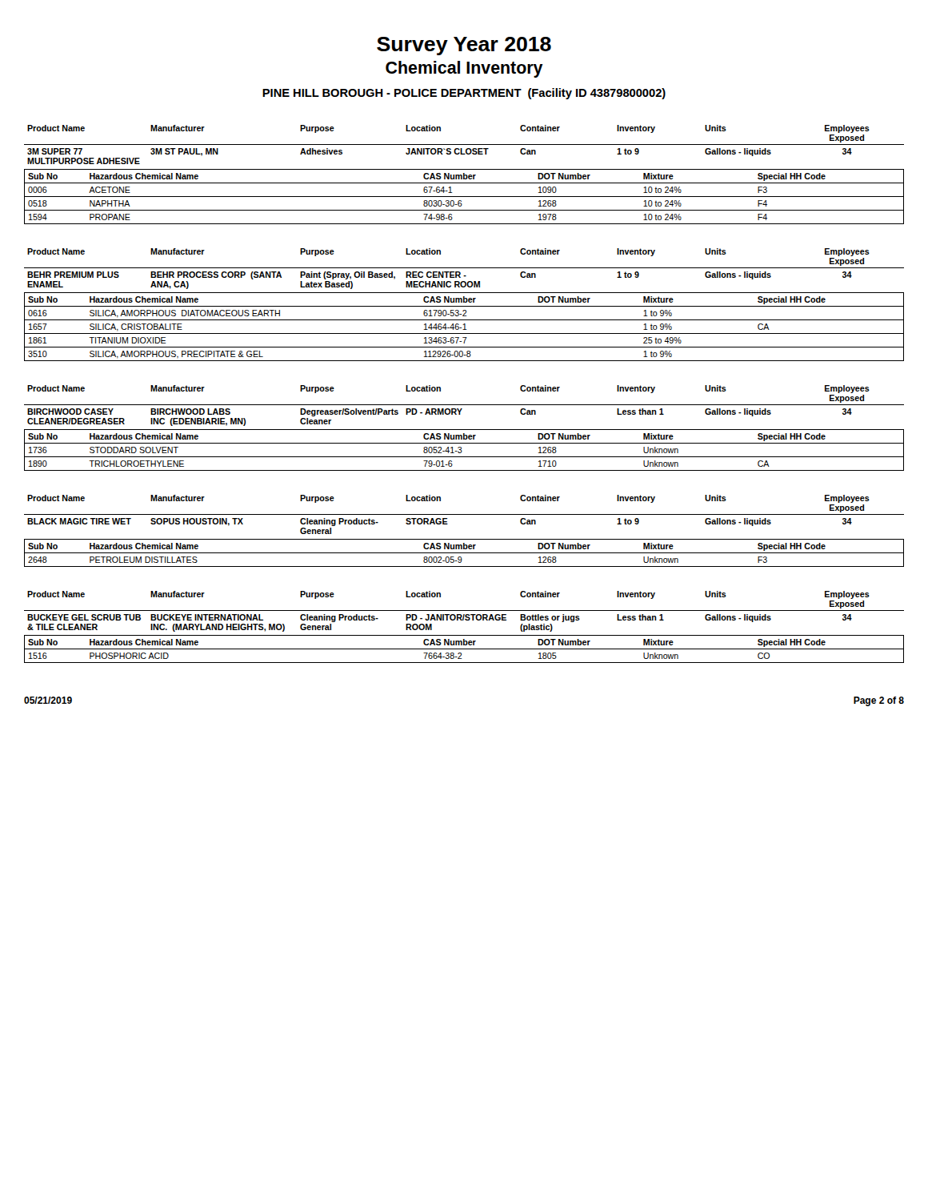Survey Year 2018
Chemical Inventory
PINE HILL BOROUGH - POLICE DEPARTMENT (Facility ID 43879800002)
| Product Name | Manufacturer | Purpose | Location | Container | Inventory | Units | Employees Exposed |
| --- | --- | --- | --- | --- | --- | --- | --- |
| 3M SUPER 77 MULTIPURPOSE ADHESIVE | 3M ST PAUL, MN | Adhesives | JANITOR`S CLOSET | Can | 1 to 9 | Gallons - liquids | 34 |
| Sub No | Hazardous Chemical Name | CAS Number | DOT Number | Mixture | Special HH Code |
| --- | --- | --- | --- | --- | --- |
| 0006 | ACETONE | 67-64-1 | 1090 | 10 to 24% | F3 |
| 0518 | NAPHTHA | 8030-30-6 | 1268 | 10 to 24% | F4 |
| 1594 | PROPANE | 74-98-6 | 1978 | 10 to 24% | F4 |
| Product Name | Manufacturer | Purpose | Location | Container | Inventory | Units | Employees Exposed |
| --- | --- | --- | --- | --- | --- | --- | --- |
| BEHR PREMIUM PLUS ENAMEL | BEHR PROCESS CORP (SANTA ANA, CA) | Paint (Spray, Oil Based, Latex Based) | REC CENTER - MECHANIC ROOM | Can | 1 to 9 | Gallons - liquids | 34 |
| Sub No | Hazardous Chemical Name | CAS Number | DOT Number | Mixture | Special HH Code |
| --- | --- | --- | --- | --- | --- |
| 0616 | SILICA, AMORPHOUS DIATOMACEOUS EARTH | 61790-53-2 | | 1 to 9% | |
| 1657 | SILICA, CRISTOBALITE | 14464-46-1 | | 1 to 9% | CA |
| 1861 | TITANIUM DIOXIDE | 13463-67-7 | | 25 to 49% | |
| 3510 | SILICA, AMORPHOUS, PRECIPITATE & GEL | 112926-00-8 | | 1 to 9% | |
| Product Name | Manufacturer | Purpose | Location | Container | Inventory | Units | Employees Exposed |
| --- | --- | --- | --- | --- | --- | --- | --- |
| BIRCHWOOD CASEY CLEANER/DEGREASER | BIRCHWOOD LABS INC (EDENBIARIE, MN) | Degreaser/Solvent/Parts Cleaner | PD - ARMORY | Can | Less than 1 | Gallons - liquids | 34 |
| Sub No | Hazardous Chemical Name | CAS Number | DOT Number | Mixture | Special HH Code |
| --- | --- | --- | --- | --- | --- |
| 1736 | STODDARD SOLVENT | 8052-41-3 | 1268 | Unknown | |
| 1890 | TRICHLOROETHYLENE | 79-01-6 | 1710 | Unknown | CA |
| Product Name | Manufacturer | Purpose | Location | Container | Inventory | Units | Employees Exposed |
| --- | --- | --- | --- | --- | --- | --- | --- |
| BLACK MAGIC TIRE WET | SOPUS HOUSTOIN, TX | Cleaning Products-General | STORAGE | Can | 1 to 9 | Gallons - liquids | 34 |
| Sub No | Hazardous Chemical Name | CAS Number | DOT Number | Mixture | Special HH Code |
| --- | --- | --- | --- | --- | --- |
| 2648 | PETROLEUM DISTILLATES | 8002-05-9 | 1268 | Unknown | F3 |
| Product Name | Manufacturer | Purpose | Location | Container | Inventory | Units | Employees Exposed |
| --- | --- | --- | --- | --- | --- | --- | --- |
| BUCKEYE GEL SCRUB TUB & TILE CLEANER | BUCKEYE INTERNATIONAL INC. (MARYLAND HEIGHTS, MO) | Cleaning Products-General | PD - JANITOR/STORAGE ROOM | Bottles or jugs (plastic) | Less than 1 | Gallons - liquids | 34 |
| Sub No | Hazardous Chemical Name | CAS Number | DOT Number | Mixture | Special HH Code |
| --- | --- | --- | --- | --- | --- |
| 1516 | PHOSPHORIC ACID | 7664-38-2 | 1805 | Unknown | CO |
05/21/2019 Page 2 of 8